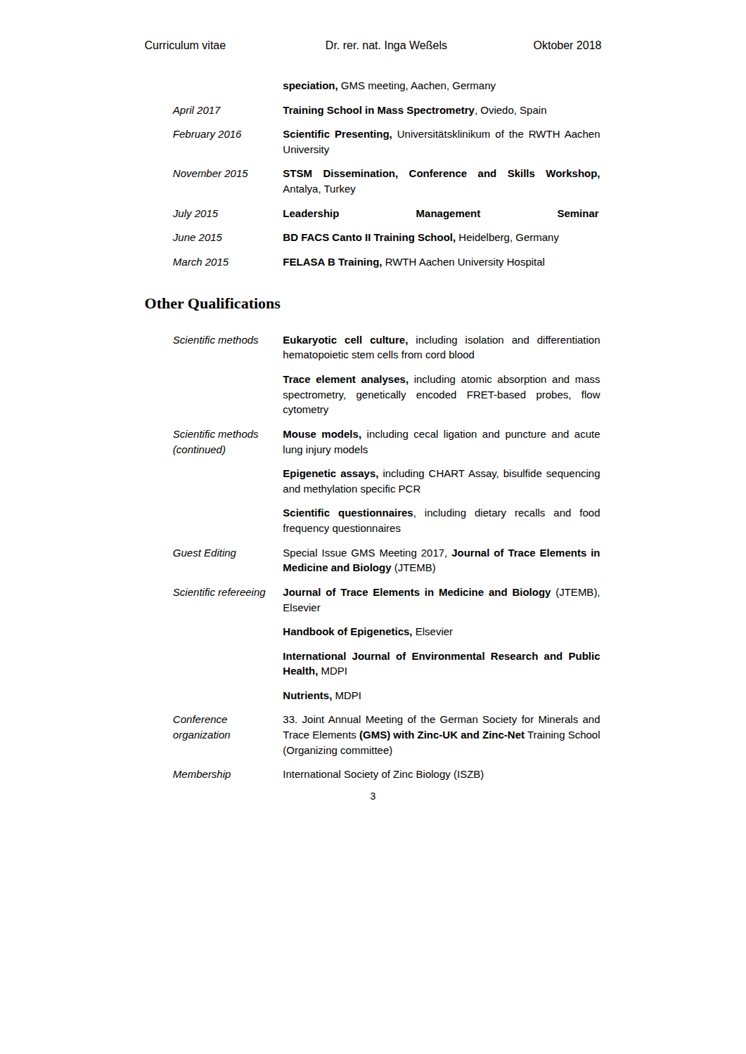Curriculum vitae
Dr. rer. nat. Inga Weßels
Oktober 2018
speciation, GMS meeting, Aachen, Germany
April 2017
Training School in Mass Spectrometry, Oviedo, Spain
February 2016
Scientific Presenting, Universitätsklinikum of the RWTH Aachen University
November 2015
STSM Dissemination, Conference and Skills Workshop, Antalya, Turkey
July 2015
Leadership Management Seminar
June 2015
BD FACS Canto II Training School, Heidelberg, Germany
March 2015
FELASA B Training, RWTH Aachen University Hospital
Other Qualifications
Scientific methods
Eukaryotic cell culture, including isolation and differentiation hematopoietic stem cells from cord blood
Trace element analyses, including atomic absorption and mass spectrometry, genetically encoded FRET-based probes, flow cytometry
Scientific methods
(continued)
Mouse models, including cecal ligation and puncture and acute lung injury models
Epigenetic assays, including CHART Assay, bisulfide sequencing and methylation specific PCR
Scientific questionnaires, including dietary recalls and food frequency questionnaires
Guest Editing
Special Issue GMS Meeting 2017, Journal of Trace Elements in Medicine and Biology (JTEMB)
Scientific refereeing
Journal of Trace Elements in Medicine and Biology (JTEMB), Elsevier
Handbook of Epigenetics, Elsevier
International Journal of Environmental Research and Public Health, MDPI
Nutrients, MDPI
Conference organization
33. Joint Annual Meeting of the German Society for Minerals and Trace Elements (GMS) with Zinc-UK and Zinc-Net Training School (Organizing committee)
Membership
International Society of Zinc Biology (ISZB)
3